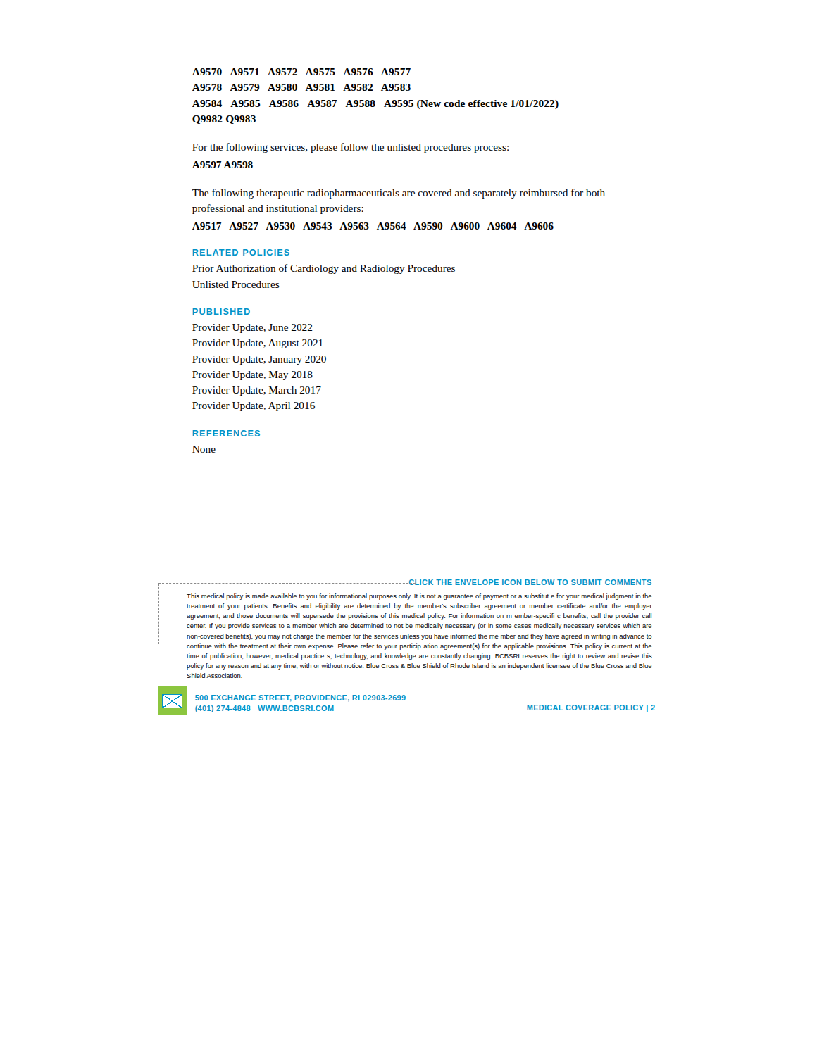A9570 A9571 A9572 A9575 A9576 A9577
A9578 A9579 A9580 A9581 A9582 A9583
A9584 A9585 A9586 A9587 A9588 A9595 (New code effective 1/01/2022)
Q9982 Q9983
For the following services, please follow the unlisted procedures process:
A9597 A9598
The following therapeutic radiopharmaceuticals are covered and separately reimbursed for both professional and institutional providers:
A9517 A9527 A9530 A9543 A9563 A9564 A9590 A9600 A9604 A9606
Related Policies
Prior Authorization of Cardiology and Radiology Procedures
Unlisted Procedures
Published
Provider Update, June 2022
Provider Update, August 2021
Provider Update, January 2020
Provider Update, May 2018
Provider Update, March 2017
Provider Update, April 2016
References
None
CLICK THE ENVELOPE ICON BELOW TO SUBMIT COMMENTS
This medical policy is made available to you for informational purposes only. It is not a guarantee of payment or a substitut e for your medical judgment in the treatment of your patients. Benefits and eligibility are determined by the member's subscriber agreement or member certificate and/or the employer agreement, and those documents will supersede the provisions of this medical policy. For information on m ember-specifi c benefits, call the provider call center. If you provide services to a member which are determined to not be medically necessary (or in some cases medically necessary services which are non-covered benefits), you may not charge the member for the services unless you have informed the me mber and they have agreed in writing in advance to continue with the treatment at their own expense. Please refer to your particip ation agreement(s) for the applicable provisions. This policy is current at the time of publication; however, medical practice s, technology, and knowledge are constantly changing. BCBSRI reserves the right to review and revise this policy for any reason and at any time, with or without notice. Blue Cross & Blue Shield of Rhode Island is an independent licensee of the Blue Cross and Blue Shield Association.
500 EXCHANGE STREET, PROVIDENCE, RI 02903-2699
(401) 274-4848 WWW.BCBSRI.COM
MEDICAL COVERAGE POLICY | 2